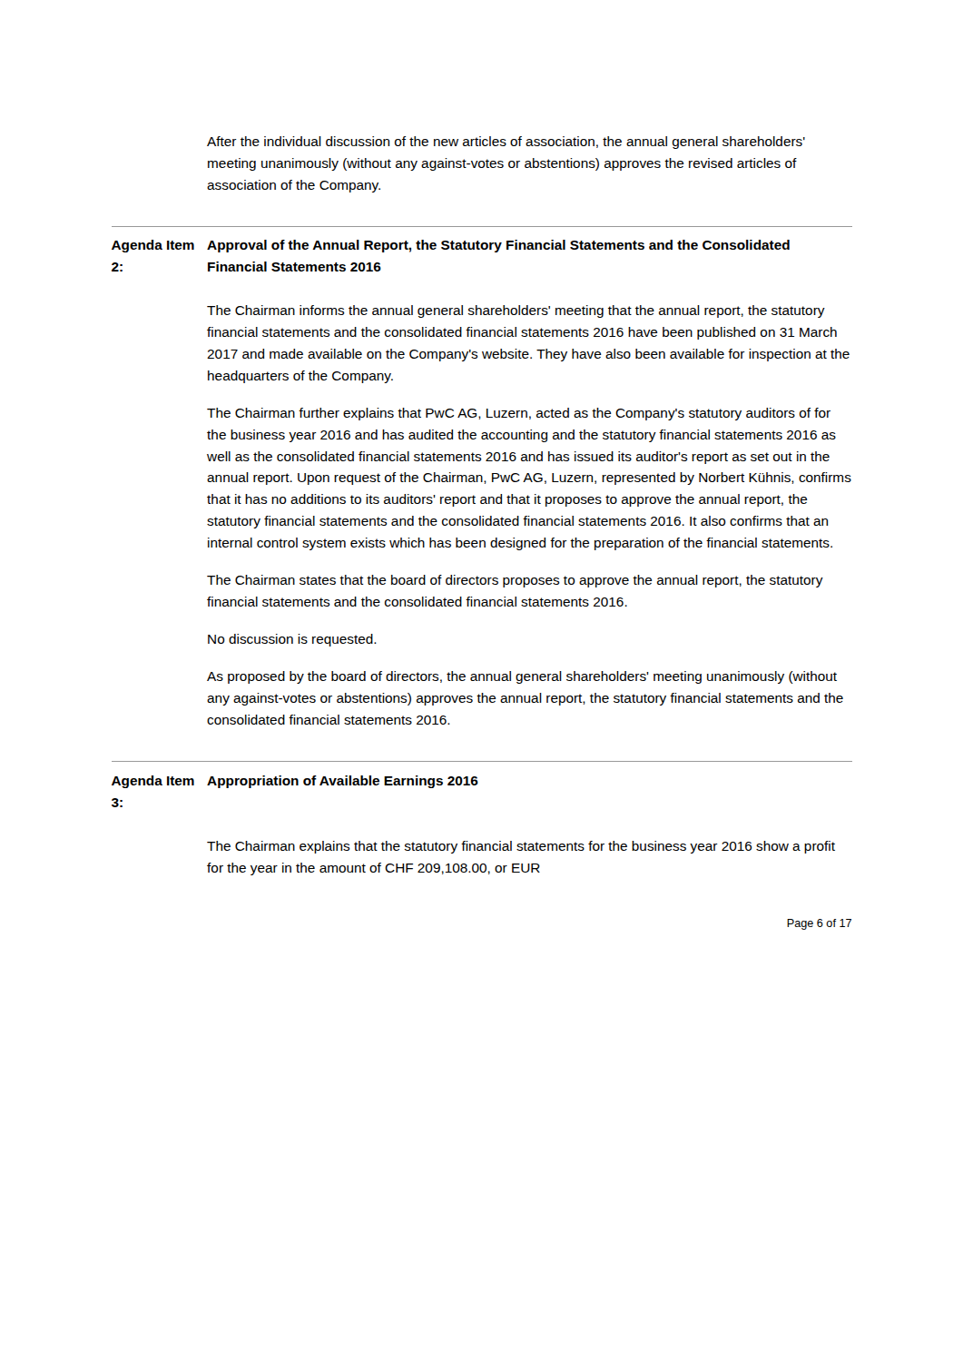After the individual discussion of the new articles of association, the annual general shareholders' meeting unanimously (without any against-votes or abstentions) approves the revised articles of association of the Company.
Agenda Item 2:
Approval of the Annual Report, the Statutory Financial Statements and the Consolidated Financial Statements 2016
The Chairman informs the annual general shareholders' meeting that the annual report, the statutory financial statements and the consolidated financial statements 2016 have been published on 31 March 2017 and made available on the Company's website. They have also been available for inspection at the headquarters of the Company.
The Chairman further explains that PwC AG, Luzern, acted as the Company's statutory auditors of for the business year 2016 and has audited the accounting and the statutory financial statements 2016 as well as the consolidated financial statements 2016 and has issued its auditor's report as set out in the annual report. Upon request of the Chairman, PwC AG, Luzern, represented by Norbert Kühnis, confirms that it has no additions to its auditors' report and that it proposes to approve the annual report, the statutory financial statements and the consolidated financial statements 2016. It also confirms that an internal control system exists which has been designed for the preparation of the financial statements.
The Chairman states that the board of directors proposes to approve the annual report, the statutory financial statements and the consolidated financial statements 2016.
No discussion is requested.
As proposed by the board of directors, the annual general shareholders' meeting unanimously (without any against-votes or abstentions) approves the annual report, the statutory financial statements and the consolidated financial statements 2016.
Agenda Item 3:
Appropriation of Available Earnings 2016
The Chairman explains that the statutory financial statements for the business year 2016 show a profit for the year in the amount of CHF 209,108.00, or EUR
Page 6 of 17